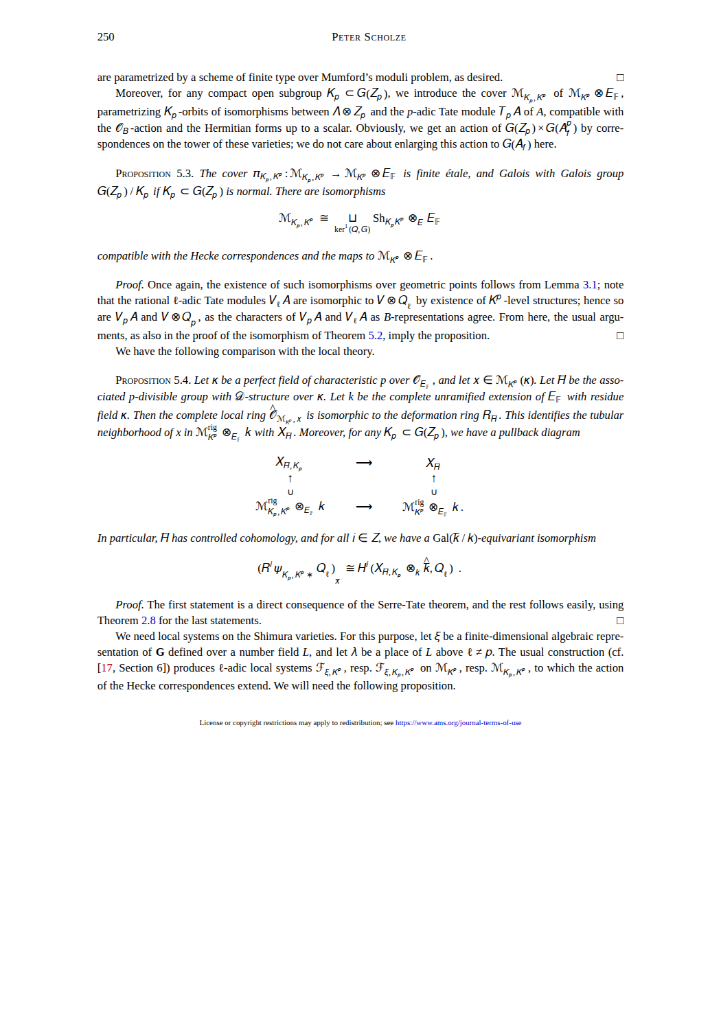250 Peter Scholze
are parametrized by a scheme of finite type over Mumford’s moduli problem, as desired.
Moreover, for any compact open subgroup Kp⊂G(Zp), we introduce the cover ℳKp,Kp of ℳKp⊗E𝔽, parametrizing Kp-orbits of isomorphisms between Λ⊗Zp and the p-adic Tate module TpA of A, compatible with the 𝒪B-action and the Hermitian forms up to a scalar. Obviously, we get an action of G(Zp)×G(Afp) by correspondences on the tower of these varieties; we do not care about enlarging this action to G(Af) here.
Proposition 5.3. The cover πKp,Kp:ℳKp,Kp→ℳKp⊗E𝔽 is finite étale, and Galois with Galois group G(Zp)/Kp if Kp⊂G(Zp) is normal. There are isomorphisms
ℳKp,Kp ≅ ⊔ ker1(Q,G) ShKpKp ⊗E E𝔽
compatible with the Hecke correspondences and the maps to ℳKp⊗E𝔽.
Proof. Once again, the existence of such isomorphisms over geometric points follows from Lemma 3.1; note that the rational ℓ-adic Tate modules VℓA are isomorphic to V⊗Qℓ by existence of Kp-level structures; hence so are VpA and V⊗Qp, as the characters of VpA and VℓA as B-representations agree. From here, the usual arguments, as also in the proof of the isomorphism of Theorem 5.2, imply the proposition.
We have the following comparison with the local theory.
Proposition 5.4. Let κ be a perfect field of characteristic p over 𝒪E𝔽, and let x∈ℳKp(κ). Let H¯ be the associated p-divisible group with 𝒟-structure over κ. Let k be the complete unramified extension of E𝔽 with residue field κ. Then the complete local ring 𝒪^ℳKp,x is isomorphic to the deformation ring RH¯. This identifies the tubular neighborhood of x in ℳKprig⊗E𝔽k with XH¯. Moreover, for any Kp⊂G(Zp), we have a pullback diagram
| X H ¯ , K p | ⟶ | X H ¯ |
| ↑ ∪ | | ↑ ∪ |
| ℳ K p , K p rig ⊗ E 𝔽 k | ⟶ | ℳ K p rig ⊗ E 𝔽 k . |
In particular, H¯ has controlled cohomology, and for all i∈Z, we have a Gal(k¯/k)-equivariant isomorphism
(RiψKp,Kp∗Qℓ)x¯ ≅ Hi ( XH¯,Kp ⊗k k¯^ , Qℓ ) .
Proof. The first statement is a direct consequence of the Serre-Tate theorem, and the rest follows easily, using Theorem 2.8 for the last statements.
We need local systems on the Shimura varieties. For this purpose, let ξ be a finite-dimensional algebraic representation of G defined over a number field L, and let λ be a place of L above ℓ≠p. The usual construction (cf. [17, Section 6]) produces ℓ-adic local systems ℱξ,Kp, resp. ℱξ,Kp,Kp on ℳKp, resp. ℳKp,Kp, to which the action of the Hecke correspondences extend. We will need the following proposition.
License or copyright restrictions may apply to redistribution; see https://www.ams.org/journal-terms-of-use